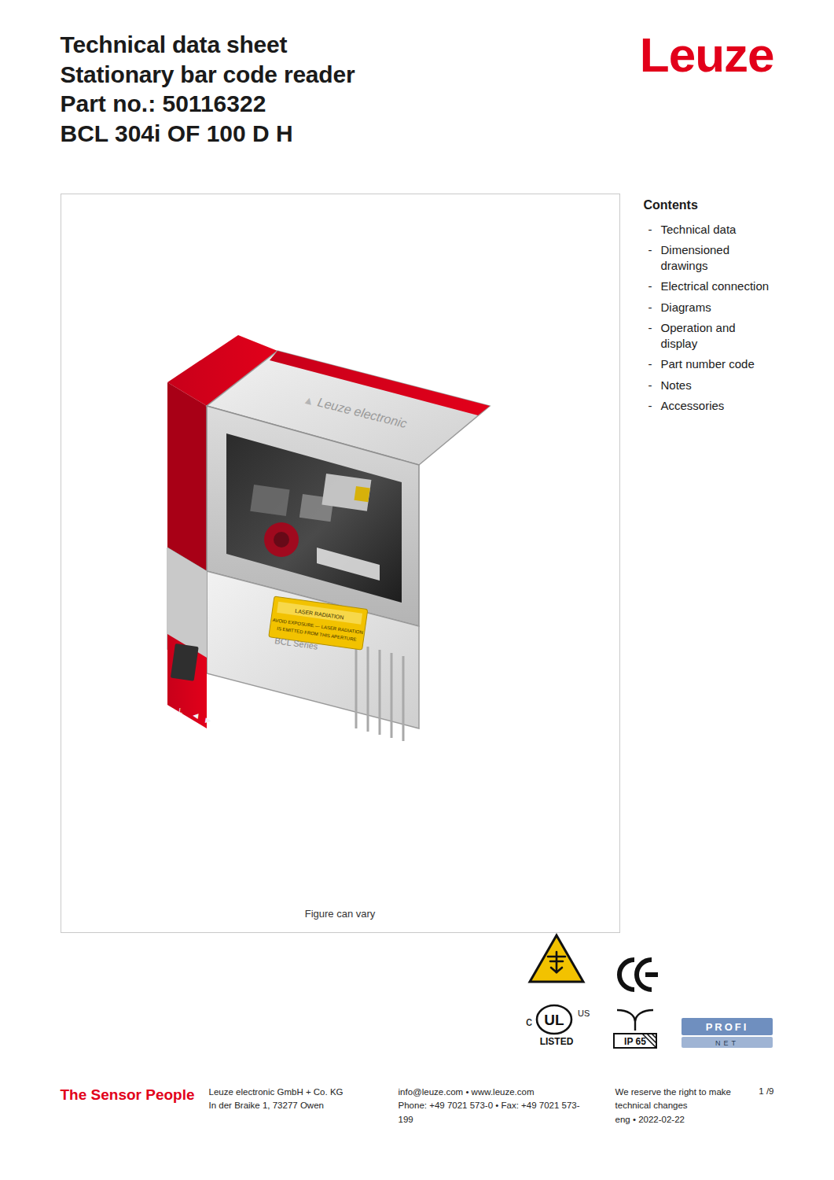Technical data sheet Stationary bar code reader
Part no.: 50116322
BCL 304i OF 100 D H
Leuze
LASER RADIATION AVOID EXPOSURE — LASER RADIATION IS EMITTED FROM THIS APERTURE BCL Series L ◀ ▶ Leuze electronic ▲
Figure can vary
Contents
Technical data
Dimensioned drawings
Electrical connection
Diagrams
Operation and display
Part number code
Notes
Accessories
c UL US LISTED
IP 65
PROFI NET
The Sensor People
Leuze electronic GmbH + Co. KG
In der Braike 1, 73277 Owen
info@leuze.com • www.leuze.com
Phone: +49 7021 573-0 • Fax: +49 7021 573-199
We reserve the right to make technical changes
eng • 2022-02-22
1 /9